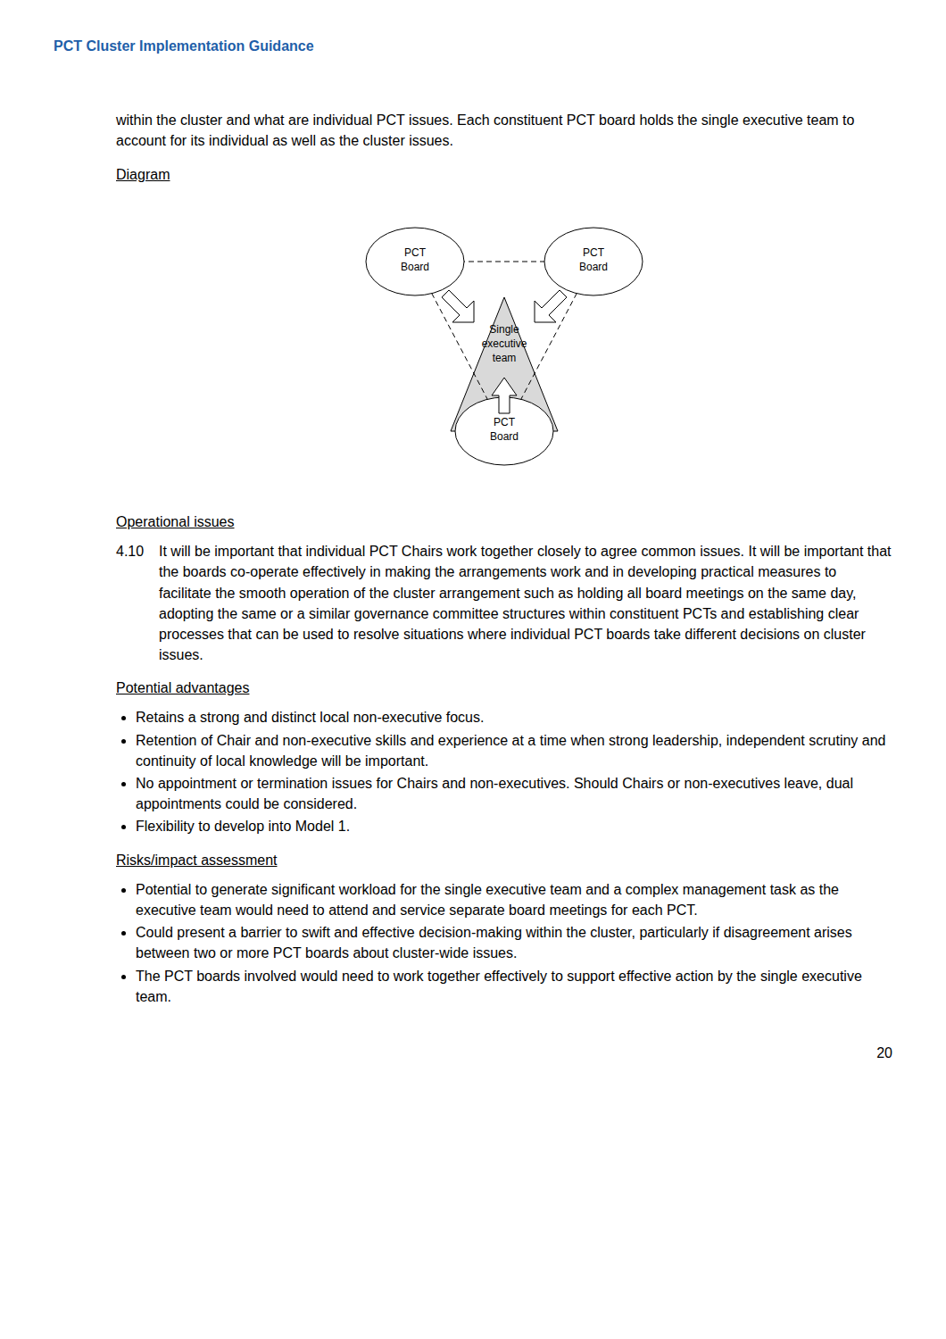PCT Cluster Implementation Guidance
within the cluster and what are individual PCT issues. Each constituent PCT board holds the single executive team to account for its individual as well as the cluster issues.
Diagram
PCT Board PCT Board PCT Board Single executive team
Operational issues
4.10 It will be important that individual PCT Chairs work together closely to agree common issues. It will be important that the boards co-operate effectively in making the arrangements work and in developing practical measures to facilitate the smooth operation of the cluster arrangement such as holding all board meetings on the same day, adopting the same or a similar governance committee structures within constituent PCTs and establishing clear processes that can be used to resolve situations where individual PCT boards take different decisions on cluster issues.
Potential advantages
Retains a strong and distinct local non-executive focus.
Retention of Chair and non-executive skills and experience at a time when strong leadership, independent scrutiny and continuity of local knowledge will be important.
No appointment or termination issues for Chairs and non-executives. Should Chairs or non-executives leave, dual appointments could be considered.
Flexibility to develop into Model 1.
Risks/impact assessment
Potential to generate significant workload for the single executive team and a complex management task as the executive team would need to attend and service separate board meetings for each PCT.
Could present a barrier to swift and effective decision-making within the cluster, particularly if disagreement arises between two or more PCT boards about cluster-wide issues.
The PCT boards involved would need to work together effectively to support effective action by the single executive team.
20